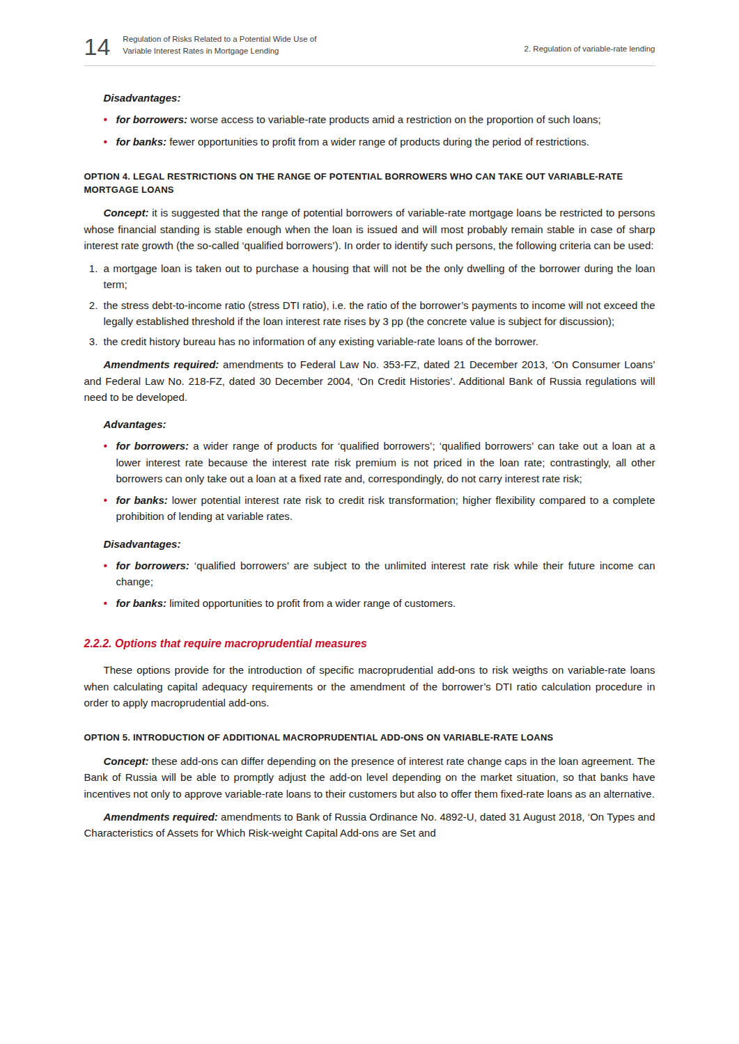14
Regulation of Risks Related to a Potential Wide Use of
Variable Interest Rates in Mortgage Lending
2. Regulation of variable-rate lending
Disadvantages:
for borrowers: worse access to variable-rate products amid a restriction on the proportion of such loans;
for banks: fewer opportunities to profit from a wider range of products during the period of restrictions.
Option 4. Legal restrictions on the range of potential borrowers who can take out variable-rate mortgage loans
Concept: it is suggested that the range of potential borrowers of variable-rate mortgage loans be restricted to persons whose financial standing is stable enough when the loan is issued and will most probably remain stable in case of sharp interest rate growth (the so-called ‘qualified borrowers’). In order to identify such persons, the following criteria can be used:
a mortgage loan is taken out to purchase a housing that will not be the only dwelling of the borrower during the loan term;
the stress debt-to-income ratio (stress DTI ratio), i.e. the ratio of the borrower’s payments to income will not exceed the legally established threshold if the loan interest rate rises by 3 pp (the concrete value is subject for discussion);
the credit history bureau has no information of any existing variable-rate loans of the borrower.
Amendments required: amendments to Federal Law No. 353-FZ, dated 21 December 2013, ‘On Consumer Loans’ and Federal Law No. 218-FZ, dated 30 December 2004, ‘On Credit Histories’. Additional Bank of Russia regulations will need to be developed.
Advantages:
for borrowers: a wider range of products for ‘qualified borrowers’; ‘qualified borrowers’ can take out a loan at a lower interest rate because the interest rate risk premium is not priced in the loan rate; contrastingly, all other borrowers can only take out a loan at a fixed rate and, correspondingly, do not carry interest rate risk;
for banks: lower potential interest rate risk to credit risk transformation; higher flexibility compared to a complete prohibition of lending at variable rates.
Disadvantages:
for borrowers: ‘qualified borrowers’ are subject to the unlimited interest rate risk while their future income can change;
for banks: limited opportunities to profit from a wider range of customers.
2.2.2. Options that require macroprudential measures
These options provide for the introduction of specific macroprudential add-ons to risk weigths on variable-rate loans when calculating capital adequacy requirements or the amendment of the borrower’s DTI ratio calculation procedure in order to apply macroprudential add-ons.
Option 5. Introduction of additional macroprudential add-ons on variable-rate loans
Concept: these add-ons can differ depending on the presence of interest rate change caps in the loan agreement. The Bank of Russia will be able to promptly adjust the add-on level depending on the market situation, so that banks have incentives not only to approve variable-rate loans to their customers but also to offer them fixed-rate loans as an alternative.
Amendments required: amendments to Bank of Russia Ordinance No. 4892-U, dated 31 August 2018, ‘On Types and Characteristics of Assets for Which Risk-weight Capital Add-ons are Set and